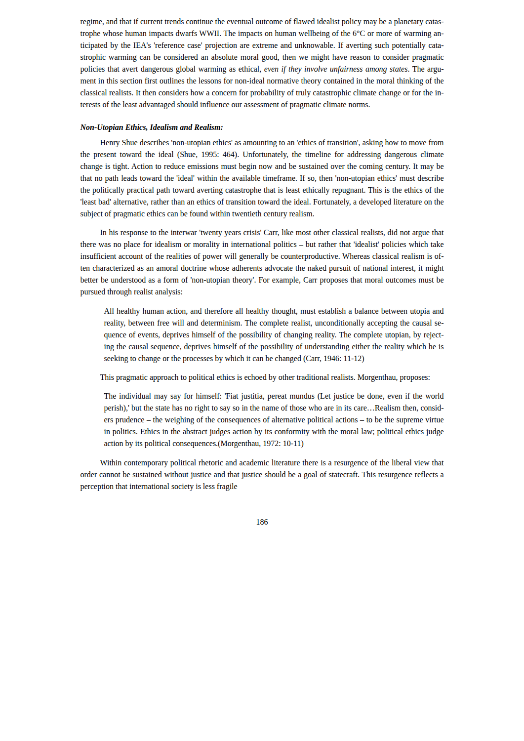regime, and that if current trends continue the eventual outcome of flawed idealist policy may be a planetary catastrophe whose human impacts dwarfs WWII. The impacts on human wellbeing of the 6°C or more of warming anticipated by the IEA's 'reference case' projection are extreme and unknowable. If averting such potentially catastrophic warming can be considered an absolute moral good, then we might have reason to consider pragmatic policies that avert dangerous global warming as ethical, even if they involve unfairness among states. The argument in this section first outlines the lessons for non-ideal normative theory contained in the moral thinking of the classical realists. It then considers how a concern for probability of truly catastrophic climate change or for the interests of the least advantaged should influence our assessment of pragmatic climate norms.
Non-Utopian Ethics, Idealism and Realism:
Henry Shue describes 'non-utopian ethics' as amounting to an 'ethics of transition', asking how to move from the present toward the ideal (Shue, 1995: 464). Unfortunately, the timeline for addressing dangerous climate change is tight. Action to reduce emissions must begin now and be sustained over the coming century. It may be that no path leads toward the 'ideal' within the available timeframe. If so, then 'non-utopian ethics' must describe the politically practical path toward averting catastrophe that is least ethically repugnant. This is the ethics of the 'least bad' alternative, rather than an ethics of transition toward the ideal. Fortunately, a developed literature on the subject of pragmatic ethics can be found within twentieth century realism.
In his response to the interwar 'twenty years crisis' Carr, like most other classical realists, did not argue that there was no place for idealism or morality in international politics – but rather that 'idealist' policies which take insufficient account of the realities of power will generally be counterproductive. Whereas classical realism is often characterized as an amoral doctrine whose adherents advocate the naked pursuit of national interest, it might better be understood as a form of 'non-utopian theory'. For example, Carr proposes that moral outcomes must be pursued through realist analysis:
All healthy human action, and therefore all healthy thought, must establish a balance between utopia and reality, between free will and determinism. The complete realist, unconditionally accepting the causal sequence of events, deprives himself of the possibility of changing reality. The complete utopian, by rejecting the causal sequence, deprives himself of the possibility of understanding either the reality which he is seeking to change or the processes by which it can be changed (Carr, 1946: 11-12)
This pragmatic approach to political ethics is echoed by other traditional realists. Morgenthau, proposes:
The individual may say for himself: 'Fiat justitia, pereat mundus (Let justice be done, even if the world perish),' but the state has no right to say so in the name of those who are in its care…Realism then, considers prudence – the weighing of the consequences of alternative political actions – to be the supreme virtue in politics. Ethics in the abstract judges action by its conformity with the moral law; political ethics judge action by its political consequences.(Morgenthau, 1972: 10-11)
Within contemporary political rhetoric and academic literature there is a resurgence of the liberal view that order cannot be sustained without justice and that justice should be a goal of statecraft. This resurgence reflects a perception that international society is less fragile
186